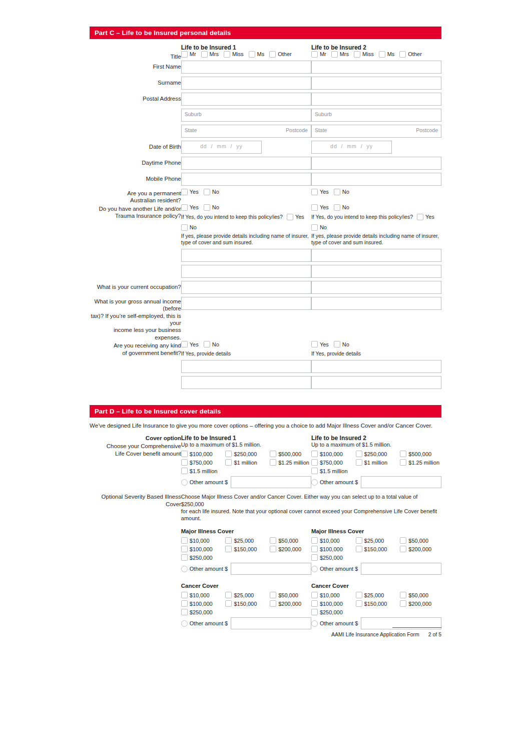Part C – Life to be Insured personal details
| | Life to be Insured 1 | Life to be Insured 2 |
| Title | Mr Mrs Miss Ms Other | Mr Mrs Miss Ms Other |
| First Name | | |
| Surname | | |
| Postal Address | Suburb State Postcode | Suburb State Postcode |
| Date of Birth | dd / mm / yy | dd / mm / yy |
| Daytime Phone | | |
| Mobile Phone | | |
| Are you a permanent Australian resident? | Yes No | Yes No |
| Do you have another Life and/or Trauma Insurance policy? | Yes No If Yes, do you intend to keep this policy/ies? Yes No If yes, please provide details including name of insurer, type of cover and sum insured. | Yes No If Yes, do you intend to keep this policy/ies? Yes No If yes, please provide details including name of insurer, type of cover and sum insured. |
| What is your current occupation? | | |
| What is your gross annual income (before tax)? If you’re self-employed, this is your income less your business expenses. | | |
| Are you receiving any kind of government benefit? | Yes No If Yes, provide details | Yes No If Yes, provide details |
Part D – Life to be Insured cover details
We’ve designed Life Insurance to give you more cover options – offering you a choice to add Major Illness Cover and/or Cancer Cover.
| Cover option | Life to be Insured 1 | Life to be Insured 2 |
| Choose your Comprehensive Life Cover benefit amount | Up to a maximum of $1.5 million. $100,000 $250,000 $500,000 $750,000 $1 million $1.25 million $1.5 million Other amount $ | Up to a maximum of $1.5 million. $100,000 $250,000 $500,000 $750,000 $1 million $1.25 million $1.5 million Other amount $ |
| Optional Severity Based Illness Cover | Choose Major Illness Cover and/or Cancer Cover. Either way you can select up to a total value of $250,000 for each life insured. Note that your optional cover cannot exceed your Comprehensive Life Cover benefit amount. |
| | Major Illness Cover $10,000 $25,000 $50,000 $100,000 $150,000 $200,000 $250,000 Other amount $ | Major Illness Cover $10,000 $25,000 $50,000 $100,000 $150,000 $200,000 $250,000 Other amount $ |
| | Cancer Cover $10,000 $25,000 $50,000 $100,000 $150,000 $200,000 $250,000 Other amount $ | Cancer Cover $10,000 $25,000 $50,000 $100,000 $150,000 $200,000 $250,000 Other amount $ |
AAMI Life Insurance Application Form 2 of 5